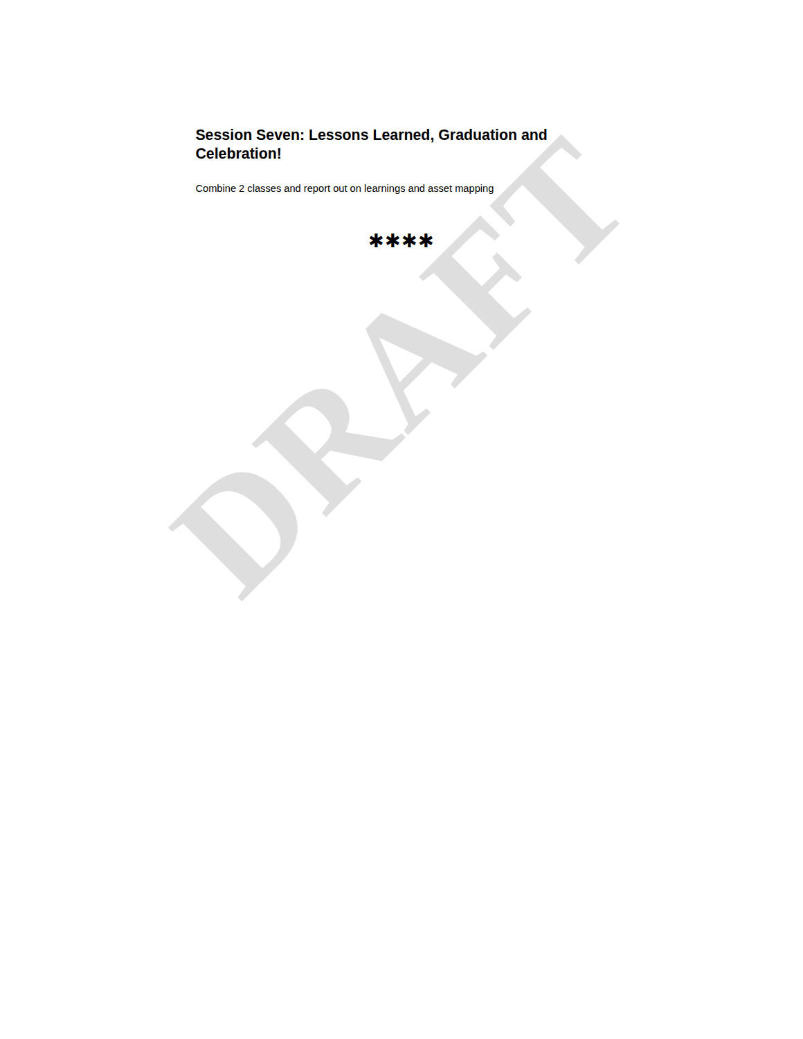DRAFT
Session Seven: Lessons Learned, Graduation and Celebration!
Combine 2 classes and report out on learnings and asset mapping
✱✱✱✱